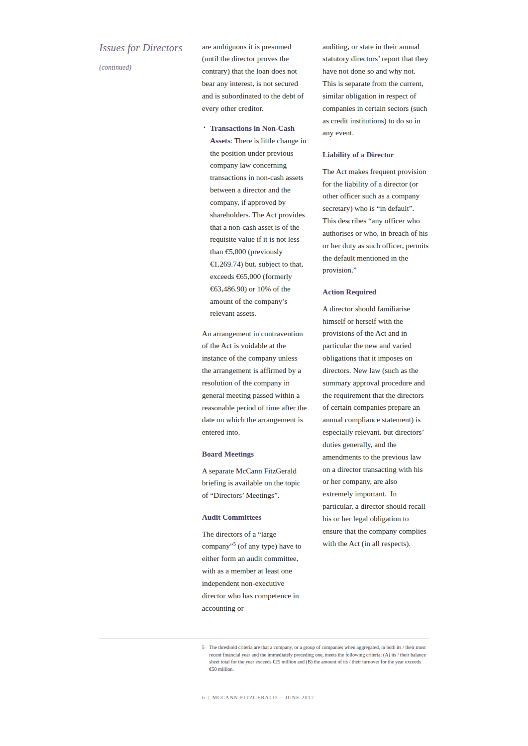Issues for Directors
(continued)
are ambiguous it is presumed (until the director proves the contrary) that the loan does not bear any interest, is not secured and is subordinated to the debt of every other creditor.
Transactions in Non-Cash Assets: There is little change in the position under previous company law concerning transactions in non-cash assets between a director and the company, if approved by shareholders. The Act provides that a non-cash asset is of the requisite value if it is not less than €5,000 (previously €1,269.74) but, subject to that, exceeds €65,000 (formerly €63,486.90) or 10% of the amount of the company’s relevant assets.
An arrangement in contravention of the Act is voidable at the instance of the company unless the arrangement is affirmed by a resolution of the company in general meeting passed within a reasonable period of time after the date on which the arrangement is entered into.
Board Meetings
A separate McCann FitzGerald briefing is available on the topic of “Directors’ Meetings”.
Audit Committees
The directors of a “large company”5 (of any type) have to either form an audit committee, with as a member at least one independent non-executive director who has competence in accounting or
auditing, or state in their annual statutory directors’ report that they have not done so and why not. This is separate from the current, similar obligation in respect of companies in certain sectors (such as credit institutions) to do so in any event.
Liability of a Director
The Act makes frequent provision for the liability of a director (or other officer such as a company secretary) who is “in default”. This describes “any officer who authorises or who, in breach of his or her duty as such officer, permits the default mentioned in the provision.”
Action Required
A director should familiarise himself or herself with the provisions of the Act and in particular the new and varied obligations that it imposes on directors. New law (such as the summary approval procedure and the requirement that the directors of certain companies prepare an annual compliance statement) is especially relevant, but directors’ duties generally, and the amendments to the previous law on a director transacting with his or her company, are also extremely important. In particular, a director should recall his or her legal obligation to ensure that the company complies with the Act (in all respects).
5
The threshold criteria are that a company, or a group of companies when aggregated, in both its / their most recent financial year and the immediately preceding one, meets the following criteria: (A) its / their balance sheet total for the year exceeds €25 million and (B) the amount of its / their turnover for the year exceeds €50 million.
6|MCCANN FITZGERALD·JUNE 2017